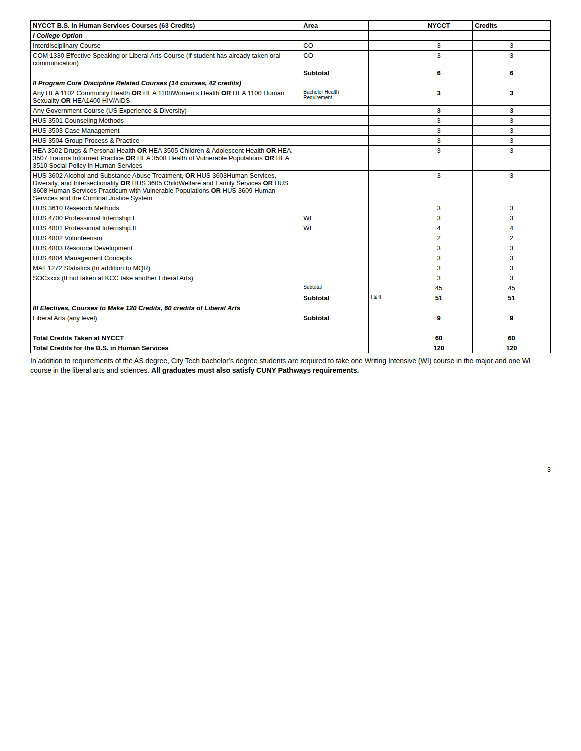| NYCCT B.S. in Human Services Courses (63 Credits) | Area | | NYCCT | Credits |
| --- | --- | --- | --- | --- |
| I College Option | | | | |
| Interdisciplinary Course | CO | | 3 | 3 |
| COM 1330 Effective Speaking or Liberal Arts Course (if student has already taken oral communication) | CO | | 3 | 3 |
| | Subtotal | | 6 | 6 |
| II Program Core Discipline Related Courses (14 courses, 42 credits) | | | | |
| Any HEA 1102 Community Health OR HEA 1108Women’s Health OR HEA 1100 Human Sexuality OR HEA1400 HIV/AIDS | Bachelor Health Requirement | | 3 | 3 |
| Any Government Course (US Experience & Diversity) | | | 3 | 3 |
| HUS 3501 Counseling Methods | | | 3 | 3 |
| HUS 3503 Case Management | | | 3 | 3 |
| HUS 3504 Group Process & Practice | | | 3 | 3 |
| HEA 3502 Drugs & Personal Health OR HEA 3505 Children & Adolescent Health OR HEA 3507 Trauma Informed Practice OR HEA 3508 Health of Vulnerable Populations OR HEA 3510 Social Policy in Human Services | | | 3 | 3 |
| HUS 3602 Alcohol and Substance Abuse Treatment, OR HUS 3603Human Services, Diversity, and Intersectionality OR HUS 3605 ChildWelfare and Family Services OR HUS 3608 Human Services Practicum with Vulnerable Populations OR HUS 3609 Human Services and the Criminal Justice System | | | 3 | 3 |
| HUS 3610 Research Methods | | | 3 | 3 |
| HUS 4700 Professional Internship I | WI | | 3 | 3 |
| HUS 4801 Professional Internship II | WI | | 4 | 4 |
| HUS 4802 Volunteerism | | | 2 | 2 |
| HUS 4803 Resource Development | | | 3 | 3 |
| HUS 4804 Management Concepts | | | 3 | 3 |
| MAT 1272 Statistics (In addition to MQR) | | | 3 | 3 |
| SOCxxxx (If not taken at KCC take another Liberal Arts) | | | 3 | 3 |
| | Subtotal | | 45 | 45 |
| | Subtotal | I & II | 51 | 51 |
| III Electives, Courses to Make 120 Credits, 60 credits of Liberal Arts | | | | |
| Liberal Arts (any level) | Subtotal | | 9 | 9 |
| Total Credits Taken at NYCCT | | | 60 | 60 |
| Total Credits for the B.S. in Human Services | | | 120 | 120 |
In addition to requirements of the AS degree, City Tech bachelor’s degree students are required to take one Writing Intensive (WI) course in the major and one WI course in the liberal arts and sciences. All graduates must also satisfy CUNY Pathways requirements.
3